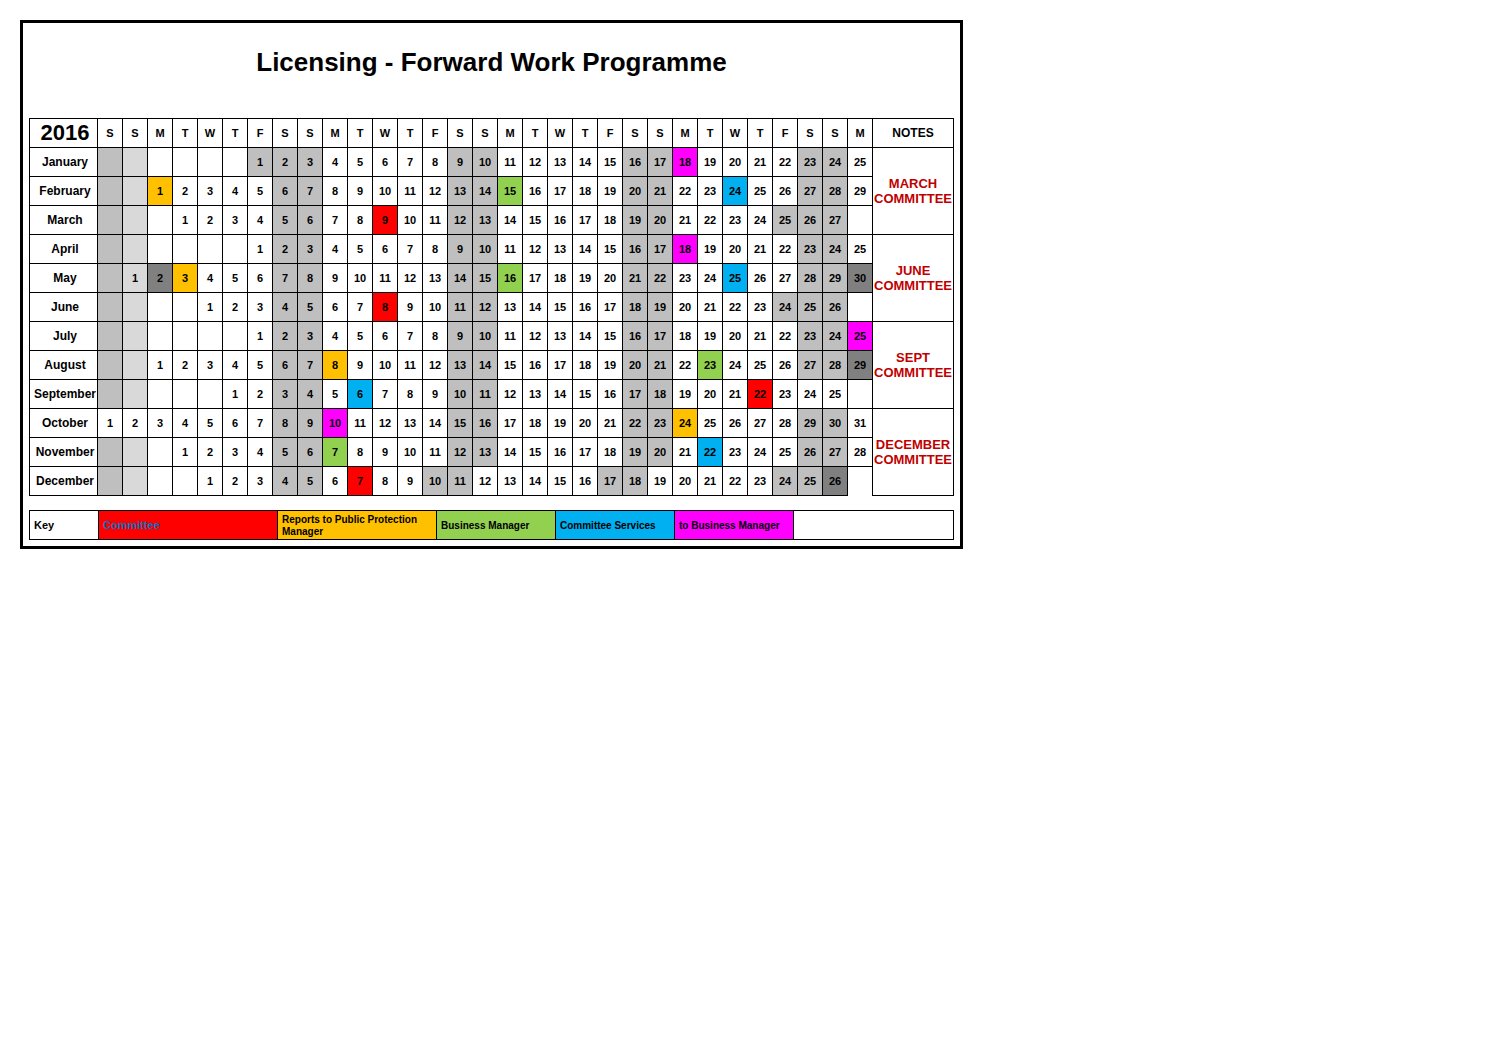Licensing - Forward Work Programme
| 2016 | S | S | M | T | W | T | F | S | S | M | T | W | T | F | S | S | M | T | W | T | F | S | S | M | T | W | T | F | S | S | M | NOTES |
| January | | | | | | | 1 | 2 | 3 | 4 | 5 | 6 | 7 | 8 | 9 | 10 | 11 | 12 | 13 | 14 | 15 | 16 | 17 | 18 | 19 | 20 | 21 | 22 | 23 | 24 | 25 | MARCH COMMITTEE |
| February | | | 1 | 2 | 3 | 4 | 5 | 6 | 7 | 8 | 9 | 10 | 11 | 12 | 13 | 14 | 15 | 16 | 17 | 18 | 19 | 20 | 21 | 22 | 23 | 24 | 25 | 26 | 27 | 28 | 29 |
| March | | | | 1 | 2 | 3 | 4 | 5 | 6 | 7 | 8 | 9 | 10 | 11 | 12 | 13 | 14 | 15 | 16 | 17 | 18 | 19 | 20 | 21 | 22 | 23 | 24 | 25 | 26 | 27 |
| April | | | | | | | 1 | 2 | 3 | 4 | 5 | 6 | 7 | 8 | 9 | 10 | 11 | 12 | 13 | 14 | 15 | 16 | 17 | 18 | 19 | 20 | 21 | 22 | 23 | 24 | 25 | JUNE COMMITTEE |
| May | | 1 | 2 | 3 | 4 | 5 | 6 | 7 | 8 | 9 | 10 | 11 | 12 | 13 | 14 | 15 | 16 | 17 | 18 | 19 | 20 | 21 | 22 | 23 | 24 | 25 | 26 | 27 | 28 | 29 | 30 |
| June | | | | | 1 | 2 | 3 | 4 | 5 | 6 | 7 | 8 | 9 | 10 | 11 | 12 | 13 | 14 | 15 | 16 | 17 | 18 | 19 | 20 | 21 | 22 | 23 | 24 | 25 | 26 |
| July | | | | | | | 1 | 2 | 3 | 4 | 5 | 6 | 7 | 8 | 9 | 10 | 11 | 12 | 13 | 14 | 15 | 16 | 17 | 18 | 19 | 20 | 21 | 22 | 23 | 24 | 25 | SEPT COMMITTEE |
| August | | | 1 | 2 | 3 | 4 | 5 | 6 | 7 | 8 | 9 | 10 | 11 | 12 | 13 | 14 | 15 | 16 | 17 | 18 | 19 | 20 | 21 | 22 | 23 | 24 | 25 | 26 | 27 | 28 | 29 |
| September | | | | | | 1 | 2 | 3 | 4 | 5 | 6 | 7 | 8 | 9 | 10 | 11 | 12 | 13 | 14 | 15 | 16 | 17 | 18 | 19 | 20 | 21 | 22 | 23 | 24 | 25 |
| October | 1 | 2 | 3 | 4 | 5 | 6 | 7 | 8 | 9 | 10 | 11 | 12 | 13 | 14 | 15 | 16 | 17 | 18 | 19 | 20 | 21 | 22 | 23 | 24 | 25 | 26 | 27 | 28 | 29 | 30 | 31 | DECEMBER COMMITTEE |
| November | | | | 1 | 2 | 3 | 4 | 5 | 6 | 7 | 8 | 9 | 10 | 11 | 12 | 13 | 14 | 15 | 16 | 17 | 18 | 19 | 20 | 21 | 22 | 23 | 24 | 25 | 26 | 27 | 28 |
| December | | | | | 1 | 2 | 3 | 4 | 5 | 6 | 7 | 8 | 9 | 10 | 11 | 12 | 13 | 14 | 15 | 16 | 17 | 18 | 19 | 20 | 21 | 22 | 23 | 24 | 25 | 26 |
| Key | Committee | Reports to Public Protection Manager | Business Manager | Committee Services | to Business Manager | |